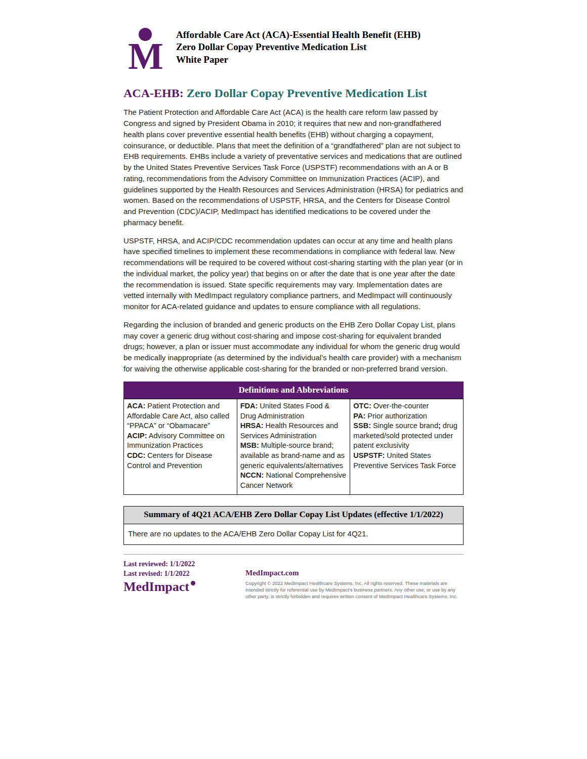M
Affordable Care Act (ACA)-Essential Health Benefit (EHB)
Zero Dollar Copay Preventive Medication List
White Paper
ACA-EHB: Zero Dollar Copay Preventive Medication List
The Patient Protection and Affordable Care Act (ACA) is the health care reform law passed by Congress and signed by President Obama in 2010; it requires that new and non-grandfathered health plans cover preventive essential health benefits (EHB) without charging a copayment, coinsurance, or deductible. Plans that meet the definition of a “grandfathered” plan are not subject to EHB requirements. EHBs include a variety of preventative services and medications that are outlined by the United States Preventive Services Task Force (USPSTF) recommendations with an A or B rating, recommendations from the Advisory Committee on Immunization Practices (ACIP), and guidelines supported by the Health Resources and Services Administration (HRSA) for pediatrics and women. Based on the recommendations of USPSTF, HRSA, and the Centers for Disease Control and Prevention (CDC)/ACIP, MedImpact has identified medications to be covered under the pharmacy benefit.
USPSTF, HRSA, and ACIP/CDC recommendation updates can occur at any time and health plans have specified timelines to implement these recommendations in compliance with federal law. New recommendations will be required to be covered without cost-sharing starting with the plan year (or in the individual market, the policy year) that begins on or after the date that is one year after the date the recommendation is issued. State specific requirements may vary. Implementation dates are vetted internally with MedImpact regulatory compliance partners, and MedImpact will continuously monitor for ACA-related guidance and updates to ensure compliance with all regulations.
Regarding the inclusion of branded and generic products on the EHB Zero Dollar Copay List, plans may cover a generic drug without cost-sharing and impose cost-sharing for equivalent branded drugs; however, a plan or issuer must accommodate any individual for whom the generic drug would be medically inappropriate (as determined by the individual’s health care provider) with a mechanism for waiving the otherwise applicable cost-sharing for the branded or non-preferred brand version.
Definitions and Abbreviations
| ACA: Patient Protection and Affordable Care Act, also called “PPACA” or “Obamacare” ACIP: Advisory Committee on Immunization Practices CDC: Centers for Disease Control and Prevention | FDA: United States Food & Drug Administration HRSA: Health Resources and Services Administration MSB: Multiple-source brand; available as brand-name and as generic equivalents/alternatives NCCN: National Comprehensive Cancer Network | OTC: Over-the-counter PA: Prior authorization SSB: Single source brand ; drug marketed/sold protected under patent exclusivity USPSTF: United States Preventive Services Task Force |
Summary of 4Q21 ACA/EHB Zero Dollar Copay List Updates (effective 1/1/2022)
| There are no updates to the ACA/EHB Zero Dollar Copay List for 4Q21. |
Last reviewed: 1/1/2022
Last revised: 1/1/2022
MedImpact
MedImpact.com
Copyright © 2022 MedImpact Healthcare Systems, Inc. All rights reserved. These materials are intended strictly for referential use by MedImpact’s business partners. Any other use, or use by any other party, is strictly forbidden and requires written consent of MedImpact Healthcare Systems, Inc.